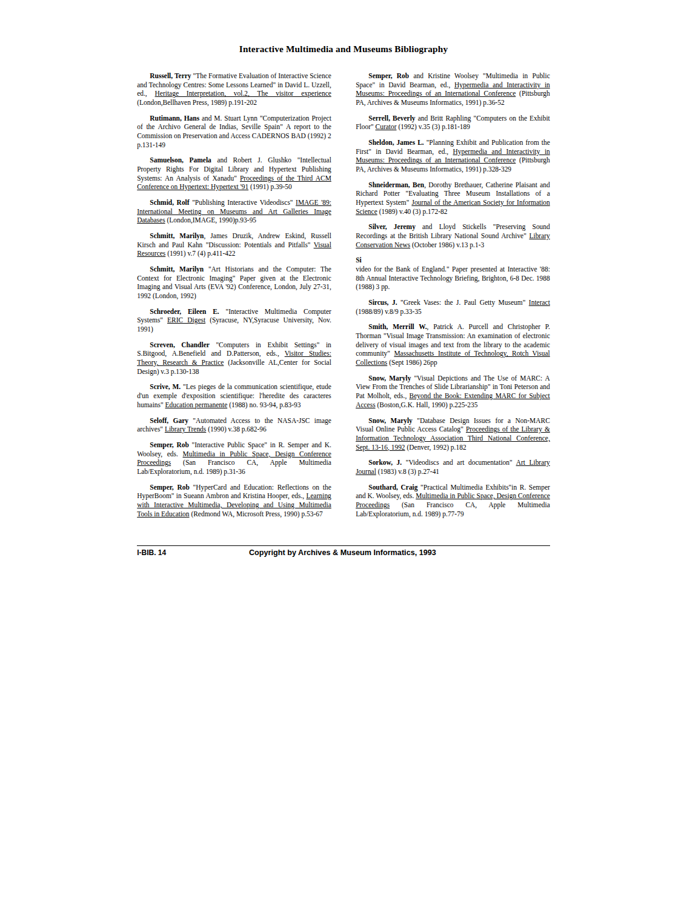Interactive Multimedia and Museums Bibliography
Russell, Terry "The Formative Evaluation of Interactive Science and Technology Centres: Some Lessons Learned" in David L. Uzzell, ed., Heritage Interpretation, vol.2, The visitor experience (London,Bellhaven Press, 1989) p.191-202
Rutimann, Hans and M. Stuart Lynn "Computerization Project of the Archivo General de Indias, Seville Spain" A report to the Commission on Preservation and Access CADERNOS BAD (1992) 2 p.131-149
Samuelson, Pamela and Robert J. Glushko "Intellectual Property Rights For Digital Library and Hypertext Publishing Systems: An Analysis of Xanadu" Proceedings of the Third ACM Conference on Hypertext: Hypertext '91 (1991) p.39-50
Schmid, Rolf "Publishing Interactive Videodiscs" IMAGE '89: International Meeting on Museums and Art Galleries Image Databases (London,IMAGE, 1990)p.93-95
Schmitt, Marilyn, James Druzik, Andrew Eskind, Russell Kirsch and Paul Kahn "Discussion: Potentials and Pitfalls" Visual Resources (1991) v.7 (4) p.411-422
Schmitt, Marilyn "Art Historians and the Computer: The Context for Electronic Imaging" Paper given at the Electronic Imaging and Visual Arts (EVA '92) Conference, London, July 27-31, 1992 (London, 1992)
Schroeder, Eileen E. "Interactive Multimedia Computer Systems" ERIC Digest (Syracuse, NY,Syracuse University, Nov. 1991)
Screven, Chandler "Computers in Exhibit Settings" in S.Bitgood, A.Benefield and D.Patterson, eds., Visitor Studies: Theory, Research & Practice (Jacksonville AL,Center for Social Design) v.3 p.130-138
Scrive, M. "Les pieges de la communication scientifique, etude d'un exemple d'exposition scientifique: l'heredite des caracteres humains" Education permanente (1988) no. 93-94, p.83-93
Seloff, Gary "Automated Access to the NASA-JSC image archives" Library Trends (1990) v.38 p.682-96
Semper, Rob "Interactive Public Space" in R. Semper and K. Woolsey, eds. Multimedia in Public Space, Design Conference Proceedings (San Francisco CA, Apple Multimedia Lab/Exploratorium, n.d. 1989) p.31-36
Semper, Rob "HyperCard and Education: Reflections on the HyperBoom" in Sueann Ambron and Kristina Hooper, eds., Learning with Interactive Multimedia, Developing and Using Multimedia Tools in Education (Redmond WA, Microsoft Press, 1990) p.53-67
Semper, Rob and Kristine Woolsey "Multimedia in Public Space" in David Bearman, ed., Hypermedia and Interactivity in Museums: Proceedings of an International Conference (Pittsburgh PA, Archives & Museums Informatics, 1991) p.36-52
Serrell, Beverly and Britt Raphling "Computers on the Exhibit Floor" Curator (1992) v.35 (3) p.181-189
Sheldon, James L. "Planning Exhibit and Publication from the First" in David Bearman, ed., Hypermedia and Interactivity in Museums: Proceedings of an International Conference (Pittsburgh PA, Archives & Museums Informatics, 1991) p.328-329
Shneiderman, Ben, Dorothy Brethauer, Catherine Plaisant and Richard Potter "Evaluating Three Museum Installations of a Hypertext System" Journal of the American Society for Information Science (1989) v.40 (3) p.172-82
Silver, Jeremy and Lloyd Stickells "Preserving Sound Recordings at the British Library National Sound Archive" Library Conservation News (October 1986) v.13 p.1-3
Si
video for the Bank of England." Paper presented at Interactive '88: 8th Annual Interactive Technology Briefing, Brighton, 6-8 Dec. 1988 (1988) 3 pp.
Sircus, J. "Greek Vases: the J. Paul Getty Museum" Interact (1988/89) v.8/9 p.33-35
Smith, Merrill W., Patrick A. Purcell and Christopher P. Thorman "Visual Image Transmission: An examination of electronic delivery of visual images and text from the library to the academic community" Massachusetts Institute of Technology, Rotch Visual Collections (Sept 1986) 26pp
Snow, Maryly "Visual Depictions and The Use of MARC: A View From the Trenches of Slide Librarianship" in Toni Peterson and Pat Molholt, eds., Beyond the Book: Extending MARC for Subject Access (Boston,G.K. Hall, 1990) p.225-235
Snow, Maryly "Database Design Issues for a Non-MARC Visual Online Public Access Catalog" Proceedings of the Library & Information Technology Association Third National Conference, Sept. 13-16, 1992 (Denver, 1992) p.182
Sorkow, J. "Videodiscs and art documentation" Art Library Journal (1983) v.8 (3) p.27-41
Southard, Craig "Practical Multimedia Exhibits"in R. Semper and K. Woolsey, eds. Multimedia in Public Space, Design Conference Proceedings (San Francisco CA, Apple Multimedia Lab/Exploratorium, n.d. 1989) p.77-79
I-BIB. 14 Copyright by Archives & Museum Informatics, 1993